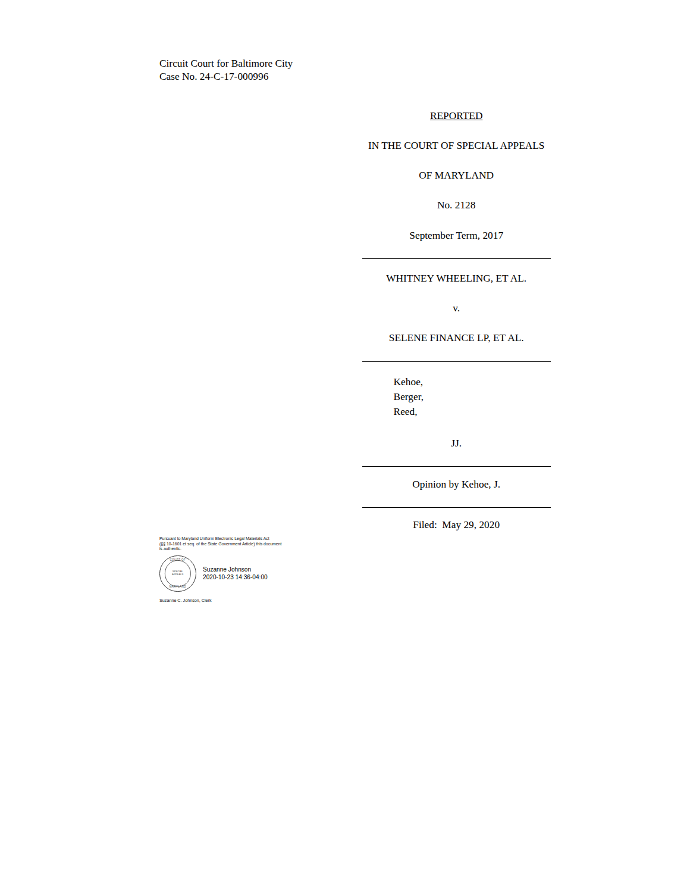Circuit Court for Baltimore City
Case No. 24-C-17-000996
REPORTED
IN THE COURT OF SPECIAL APPEALS
OF MARYLAND
No. 2128
September Term, 2017
WHITNEY WHEELING, ET AL.
v.
SELENE FINANCE LP, ET AL.
Kehoe,
Berger,
Reed,
JJ.
Opinion by Kehoe, J.
Filed: May 29, 2020
Pursuant to Maryland Uniform Electronic Legal Materials Act
(§§ 10-1601 et seq. of the State Government Article) this document
is authentic.
COURT OF
SPECIAL
APPEALS
MARYLAND
Suzanne Johnson
2020-10-23 14:36-04:00
Suzanne C. Johnson, Clerk